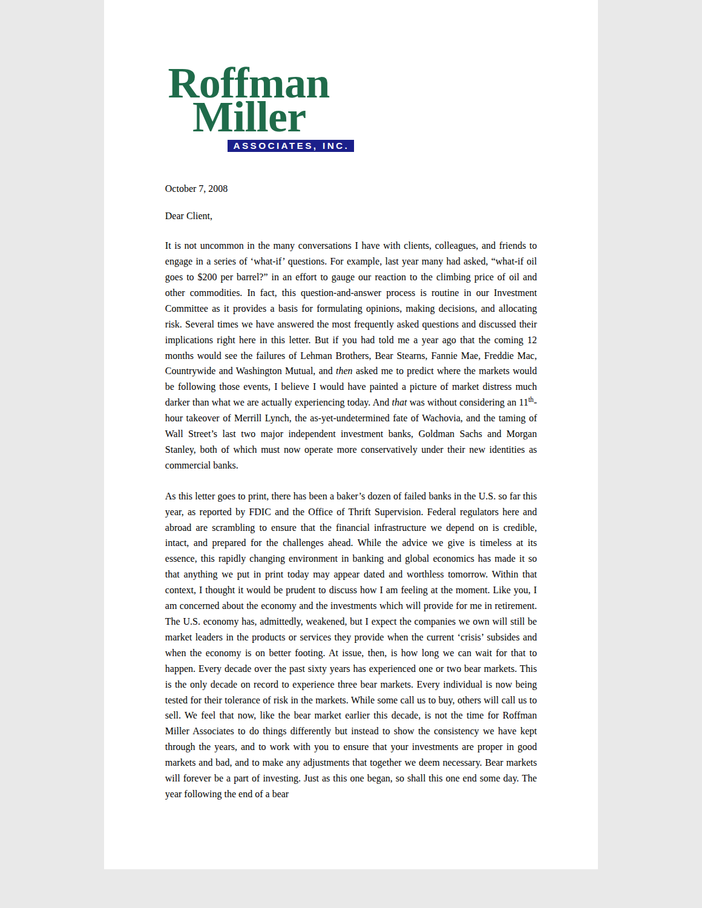Roffman Miller ASSOCIATES, INC.
October 7, 2008
Dear Client,
It is not uncommon in the many conversations I have with clients, colleagues, and friends to engage in a series of ‘what-if’ questions. For example, last year many had asked, “what-if oil goes to $200 per barrel?” in an effort to gauge our reaction to the climbing price of oil and other commodities. In fact, this question-and-answer process is routine in our Investment Committee as it provides a basis for formulating opinions, making decisions, and allocating risk. Several times we have answered the most frequently asked questions and discussed their implications right here in this letter. But if you had told me a year ago that the coming 12 months would see the failures of Lehman Brothers, Bear Stearns, Fannie Mae, Freddie Mac, Countrywide and Washington Mutual, and then asked me to predict where the markets would be following those events, I believe I would have painted a picture of market distress much darker than what we are actually experiencing today. And that was without considering an 11th-hour takeover of Merrill Lynch, the as-yet-undetermined fate of Wachovia, and the taming of Wall Street’s last two major independent investment banks, Goldman Sachs and Morgan Stanley, both of which must now operate more conservatively under their new identities as commercial banks.
As this letter goes to print, there has been a baker’s dozen of failed banks in the U.S. so far this year, as reported by FDIC and the Office of Thrift Supervision. Federal regulators here and abroad are scrambling to ensure that the financial infrastructure we depend on is credible, intact, and prepared for the challenges ahead. While the advice we give is timeless at its essence, this rapidly changing environment in banking and global economics has made it so that anything we put in print today may appear dated and worthless tomorrow. Within that context, I thought it would be prudent to discuss how I am feeling at the moment. Like you, I am concerned about the economy and the investments which will provide for me in retirement. The U.S. economy has, admittedly, weakened, but I expect the companies we own will still be market leaders in the products or services they provide when the current ‘crisis’ subsides and when the economy is on better footing. At issue, then, is how long we can wait for that to happen. Every decade over the past sixty years has experienced one or two bear markets. This is the only decade on record to experience three bear markets. Every individual is now being tested for their tolerance of risk in the markets. While some call us to buy, others will call us to sell. We feel that now, like the bear market earlier this decade, is not the time for Roffman Miller Associates to do things differently but instead to show the consistency we have kept through the years, and to work with you to ensure that your investments are proper in good markets and bad, and to make any adjustments that together we deem necessary. Bear markets will forever be a part of investing. Just as this one began, so shall this one end some day. The year following the end of a bear